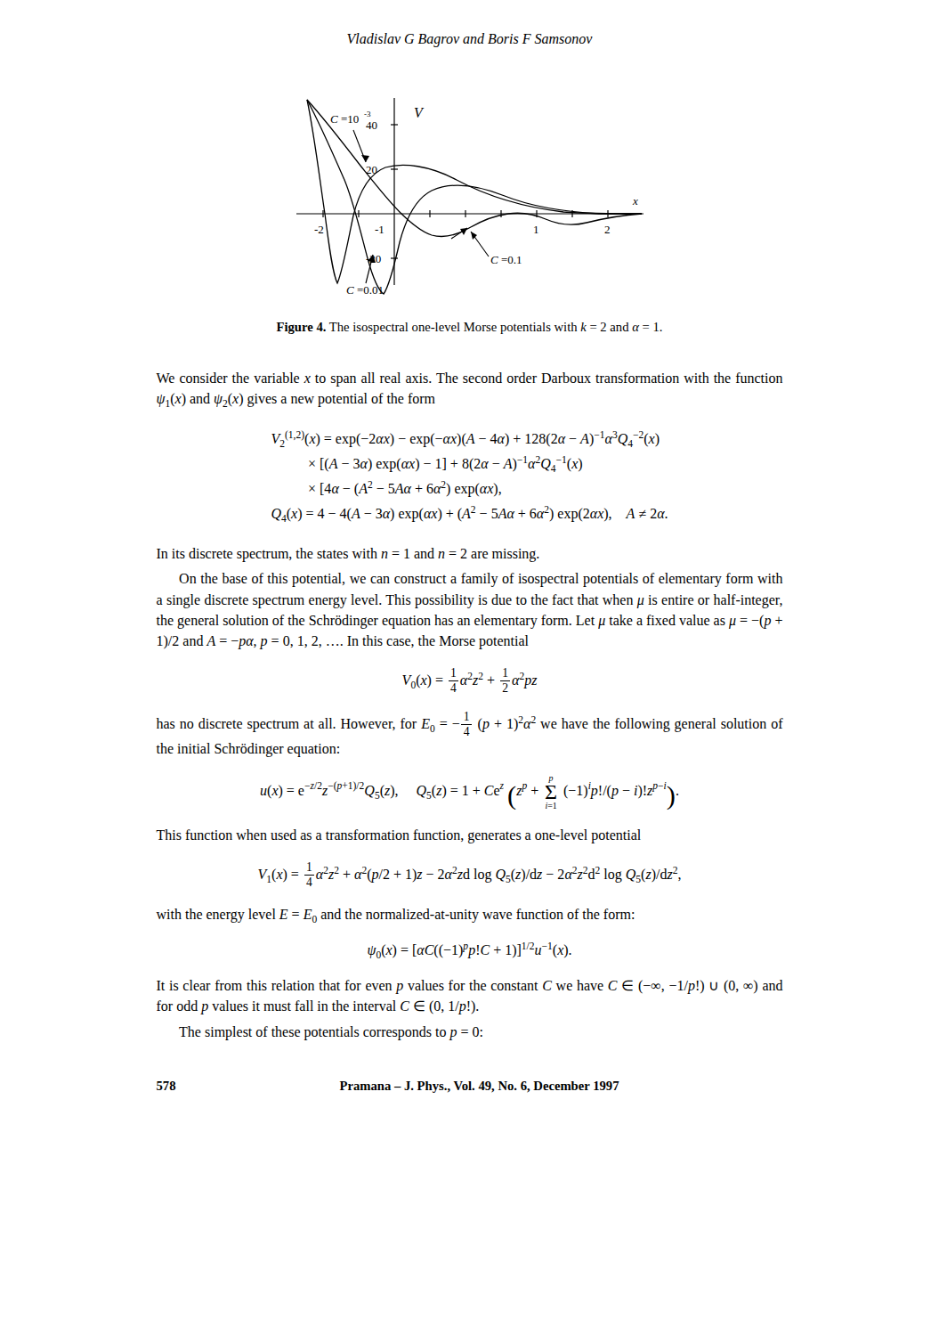Vladislav G Bagrov and Boris F Samsonov
-2 -1 1 2 40 20 -20 x V C =10 -3 C =0.01 C =0.1
Figure 4. The isospectral one-level Morse potentials with k = 2 and α = 1.
We consider the variable x to span all real axis. The second order Darboux transformation with the function ψ1(x) and ψ2(x) gives a new potential of the form
V2(1,2)(x) = exp(−2αx) − exp(−αx)(A − 4α) + 128(2α − A)−1α3Q4−2(x)
× [(A − 3α) exp(αx) − 1] + 8(2α − A)−1α2Q4−1(x)
× [4α − (A2 − 5Aα + 6α2) exp(αx),
Q4(x) = 4 − 4(A − 3α) exp(αx) + (A2 − 5Aα + 6α2) exp(2αx), A ≠ 2α.
In its discrete spectrum, the states with n = 1 and n = 2 are missing.
On the base of this potential, we can construct a family of isospectral potentials of elementary form with a single discrete spectrum energy level. This possibility is due to the fact that when μ is entire or half-integer, the general solution of the Schrödinger equation has an elementary form. Let μ take a fixed value as μ = −(p + 1)/2 and A = −pα, p = 0, 1, 2, …. In this case, the Morse potential
V0(x) = 14 α2z2 + 12 α2pz
has no discrete spectrum at all. However, for E0 = −14 (p + 1)2α2 we have the following general solution of the initial Schrödinger equation:
u(x) = e−z/2z−(p+1)/2Q5(z), Q5(z) = 1 + Cez (zp + pΣi=1 (−1)ip!/(p − i)!zp−i).
This function when used as a transformation function, generates a one-level potential
V1(x) = 14 α2z2 + α2(p/2 + 1)z − 2α2zd log Q5(z)/dz − 2α2z2d2 log Q5(z)/dz2,
with the energy level E = E0 and the normalized-at-unity wave function of the form:
ψ0(x) = [αC((−1)pp!C + 1)]1/2u−1(x).
It is clear from this relation that for even p values for the constant C we have C ∈ (−∞, −1/p!) ∪ (0, ∞) and for odd p values it must fall in the interval C ∈ (0, 1/p!).
The simplest of these potentials corresponds to p = 0:
578 Pramana – J. Phys., Vol. 49, No. 6, December 1997